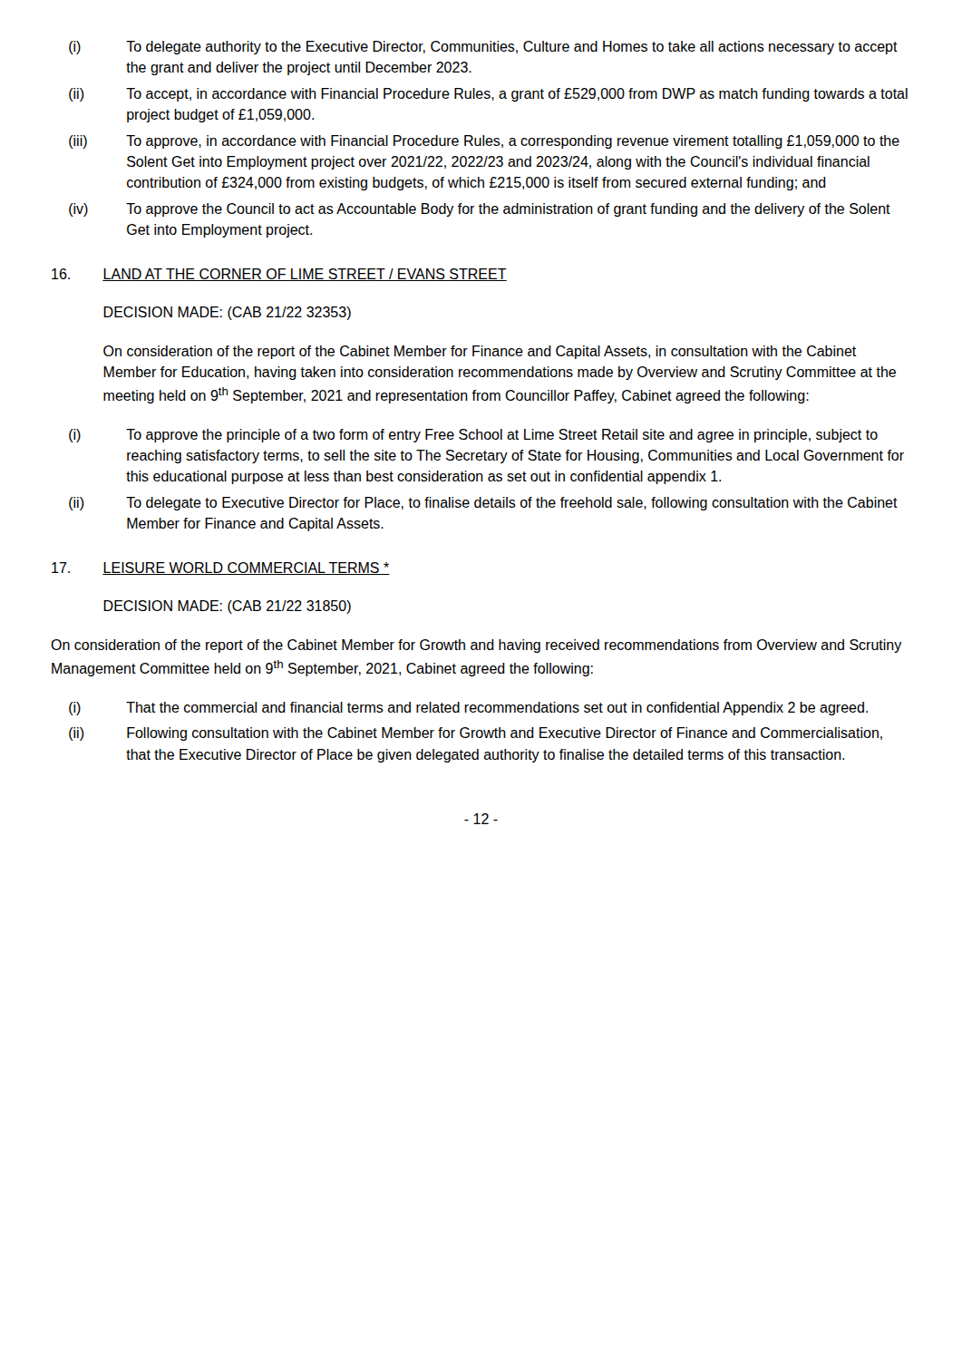(i) To delegate authority to the Executive Director, Communities, Culture and Homes to take all actions necessary to accept the grant and deliver the project until December 2023.
(ii) To accept, in accordance with Financial Procedure Rules, a grant of £529,000 from DWP as match funding towards a total project budget of £1,059,000.
(iii) To approve, in accordance with Financial Procedure Rules, a corresponding revenue virement totalling £1,059,000 to the Solent Get into Employment project over 2021/22, 2022/23 and 2023/24, along with the Council's individual financial contribution of £324,000 from existing budgets, of which £215,000 is itself from secured external funding; and
(iv) To approve the Council to act as Accountable Body for the administration of grant funding and the delivery of the Solent Get into Employment project.
16. Land at the Corner of Lime Street / Evans Street
DECISION MADE: (CAB 21/22 32353)
On consideration of the report of the Cabinet Member for Finance and Capital Assets, in consultation with the Cabinet Member for Education, having taken into consideration recommendations made by Overview and Scrutiny Committee at the meeting held on 9th September, 2021 and representation from Councillor Paffey, Cabinet agreed the following:
(i) To approve the principle of a two form of entry Free School at Lime Street Retail site and agree in principle, subject to reaching satisfactory terms, to sell the site to The Secretary of State for Housing, Communities and Local Government for this educational purpose at less than best consideration as set out in confidential appendix 1.
(ii) To delegate to Executive Director for Place, to finalise details of the freehold sale, following consultation with the Cabinet Member for Finance and Capital Assets.
17. Leisure World Commercial Terms *
DECISION MADE: (CAB 21/22 31850)
On consideration of the report of the Cabinet Member for Growth and having received recommendations from Overview and Scrutiny Management Committee held on 9th September, 2021, Cabinet agreed the following:
(i) That the commercial and financial terms and related recommendations set out in confidential Appendix 2 be agreed.
(ii) Following consultation with the Cabinet Member for Growth and Executive Director of Finance and Commercialisation, that the Executive Director of Place be given delegated authority to finalise the detailed terms of this transaction.
- 12 -